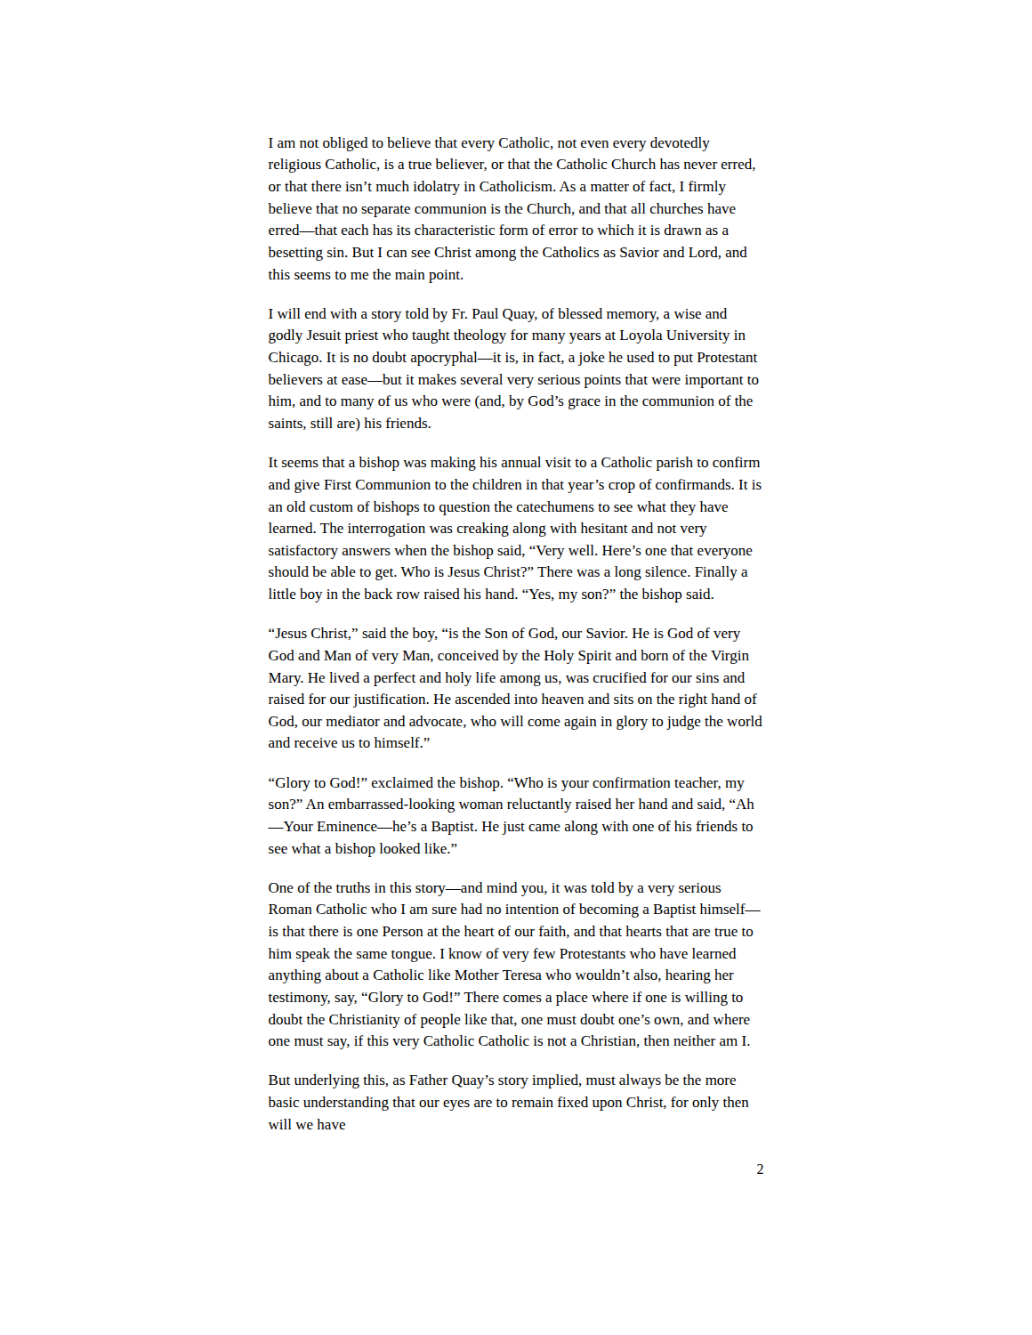I am not obliged to believe that every Catholic, not even every devotedly religious Catholic, is a true believer, or that the Catholic Church has never erred, or that there isn’t much idolatry in Catholicism. As a matter of fact, I firmly believe that no separate communion is the Church, and that all churches have erred—that each has its characteristic form of error to which it is drawn as a besetting sin. But I can see Christ among the Catholics as Savior and Lord, and this seems to me the main point.
I will end with a story told by Fr. Paul Quay, of blessed memory, a wise and godly Jesuit priest who taught theology for many years at Loyola University in Chicago. It is no doubt apocryphal—it is, in fact, a joke he used to put Protestant believers at ease—but it makes several very serious points that were important to him, and to many of us who were (and, by God’s grace in the communion of the saints, still are) his friends.
It seems that a bishop was making his annual visit to a Catholic parish to confirm and give First Communion to the children in that year’s crop of confirmands. It is an old custom of bishops to question the catechumens to see what they have learned. The interrogation was creaking along with hesitant and not very satisfactory answers when the bishop said, “Very well. Here’s one that everyone should be able to get. Who is Jesus Christ?” There was a long silence. Finally a little boy in the back row raised his hand. “Yes, my son?” the bishop said.
“Jesus Christ,” said the boy, “is the Son of God, our Savior. He is God of very God and Man of very Man, conceived by the Holy Spirit and born of the Virgin Mary. He lived a perfect and holy life among us, was crucified for our sins and raised for our justification. He ascended into heaven and sits on the right hand of God, our mediator and advocate, who will come again in glory to judge the world and receive us to himself.”
“Glory to God!” exclaimed the bishop. “Who is your confirmation teacher, my son?” An embarrassed-looking woman reluctantly raised her hand and said, “Ah—Your Eminence—he’s a Baptist. He just came along with one of his friends to see what a bishop looked like.”
One of the truths in this story—and mind you, it was told by a very serious Roman Catholic who I am sure had no intention of becoming a Baptist himself—is that there is one Person at the heart of our faith, and that hearts that are true to him speak the same tongue. I know of very few Protestants who have learned anything about a Catholic like Mother Teresa who wouldn’t also, hearing her testimony, say, “Glory to God!” There comes a place where if one is willing to doubt the Christianity of people like that, one must doubt one’s own, and where one must say, if this very Catholic Catholic is not a Christian, then neither am I.
But underlying this, as Father Quay’s story implied, must always be the more basic understanding that our eyes are to remain fixed upon Christ, for only then will we have
2